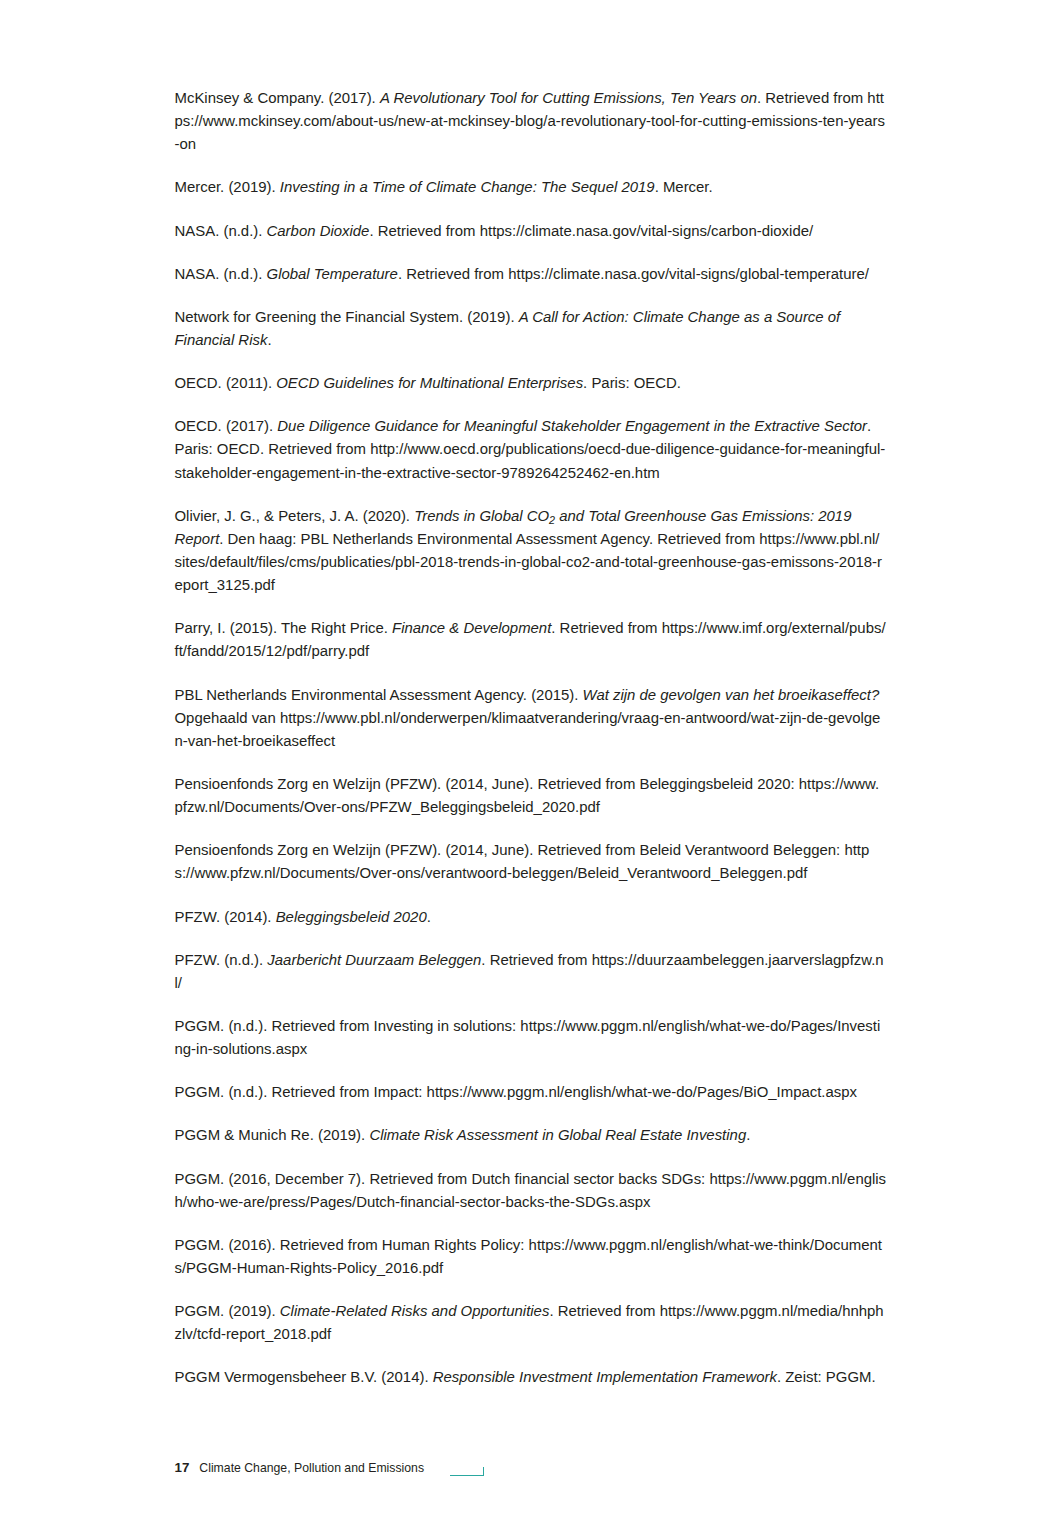McKinsey & Company. (2017). A Revolutionary Tool for Cutting Emissions, Ten Years on. Retrieved from https://www.mckinsey.com/about-us/new-at-mckinsey-blog/a-revolutionary-tool-for-cutting-emissions-ten-years-on
Mercer. (2019). Investing in a Time of Climate Change: The Sequel 2019. Mercer.
NASA. (n.d.). Carbon Dioxide. Retrieved from https://climate.nasa.gov/vital-signs/carbon-dioxide/
NASA. (n.d.). Global Temperature. Retrieved from https://climate.nasa.gov/vital-signs/global-temperature/
Network for Greening the Financial System. (2019). A Call for Action: Climate Change as a Source of Financial Risk.
OECD. (2011). OECD Guidelines for Multinational Enterprises. Paris: OECD.
OECD. (2017). Due Diligence Guidance for Meaningful Stakeholder Engagement in the Extractive Sector. Paris: OECD. Retrieved from http://www.oecd.org/publications/oecd-due-diligence-guidance-for-meaningful-stakeholder-engagement-in-the-extractive-sector-9789264252462-en.htm
Olivier, J. G., & Peters, J. A. (2020). Trends in Global CO2 and Total Greenhouse Gas Emissions: 2019 Report. Den haag: PBL Netherlands Environmental Assessment Agency. Retrieved from https://www.pbl.nl/sites/default/files/cms/publicaties/pbl-2018-trends-in-global-co2-and-total-greenhouse-gas-emissons-2018-report_3125.pdf
Parry, I. (2015). The Right Price. Finance & Development. Retrieved from https://www.imf.org/external/pubs/ft/fandd/2015/12/pdf/parry.pdf
PBL Netherlands Environmental Assessment Agency. (2015). Wat zijn de gevolgen van het broeikaseffect? Opgehaald van https://www.pbl.nl/onderwerpen/klimaatverandering/vraag-en-antwoord/wat-zijn-de-gevolgen-van-het-broeikaseffect
Pensioenfonds Zorg en Welzijn (PFZW). (2014, June). Retrieved from Beleggingsbeleid 2020: https://www.pfzw.nl/Documents/Over-ons/PFZW_Beleggingsbeleid_2020.pdf
Pensioenfonds Zorg en Welzijn (PFZW). (2014, June). Retrieved from Beleid Verantwoord Beleggen: https://www.pfzw.nl/Documents/Over-ons/verantwoord-beleggen/Beleid_Verantwoord_Beleggen.pdf
PFZW. (2014). Beleggingsbeleid 2020.
PFZW. (n.d.). Jaarbericht Duurzaam Beleggen. Retrieved from https://duurzaambeleggen.jaarverslagpfzw.nl/
PGGM. (n.d.). Retrieved from Investing in solutions: https://www.pggm.nl/english/what-we-do/Pages/Investing-in-solutions.aspx
PGGM. (n.d.). Retrieved from Impact: https://www.pggm.nl/english/what-we-do/Pages/BiO_Impact.aspx
PGGM & Munich Re. (2019). Climate Risk Assessment in Global Real Estate Investing.
PGGM. (2016, December 7). Retrieved from Dutch financial sector backs SDGs: https://www.pggm.nl/english/who-we-are/press/Pages/Dutch-financial-sector-backs-the-SDGs.aspx
PGGM. (2016). Retrieved from Human Rights Policy: https://www.pggm.nl/english/what-we-think/Documents/PGGM-Human-Rights-Policy_2016.pdf
PGGM. (2019). Climate-Related Risks and Opportunities. Retrieved from https://www.pggm.nl/media/hnhphzlv/tcfd-report_2018.pdf
PGGM Vermogensbeheer B.V. (2014). Responsible Investment Implementation Framework. Zeist: PGGM.
17 Climate Change, Pollution and Emissions